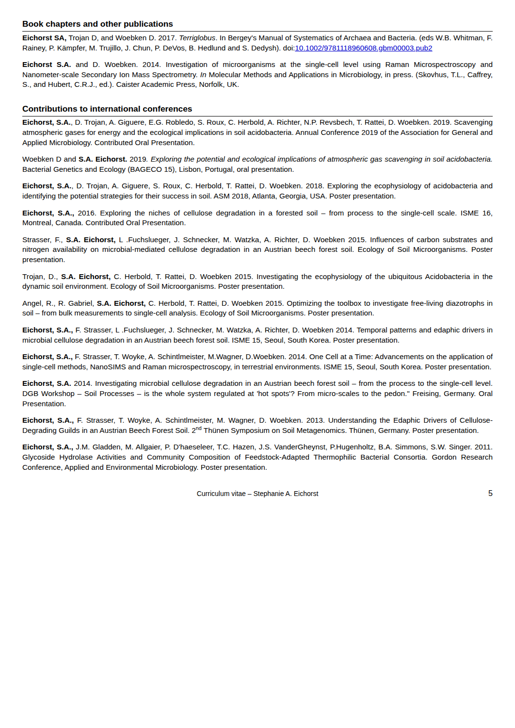Book chapters and other publications
Eichorst SA, Trojan D, and Woebken D. 2017. Terriglobus. In Bergey's Manual of Systematics of Archaea and Bacteria. (eds W.B. Whitman, F. Rainey, P. Kämpfer, M. Trujillo, J. Chun, P. DeVos, B. Hedlund and S. Dedysh). doi:10.1002/9781118960608.gbm00003.pub2
Eichorst S.A. and D. Woebken. 2014. Investigation of microorganisms at the single-cell level using Raman Microspectroscopy and Nanometer-scale Secondary Ion Mass Spectrometry. In Molecular Methods and Applications in Microbiology, in press. (Skovhus, T.L., Caffrey, S., and Hubert, C.R.J., ed.). Caister Academic Press, Norfolk, UK.
Contributions to international conferences
Eichorst, S.A., D. Trojan, A. Giguere, E.G. Robledo, S. Roux, C. Herbold, A. Richter, N.P. Revsbech, T. Rattei, D. Woebken. 2019. Scavenging atmospheric gases for energy and the ecological implications in soil acidobacteria. Annual Conference 2019 of the Association for General and Applied Microbiology. Contributed Oral Presentation.
Woebken D and S.A. Eichorst. 2019. Exploring the potential and ecological implications of atmospheric gas scavenging in soil acidobacteria. Bacterial Genetics and Ecology (BAGECO 15), Lisbon, Portugal, oral presentation.
Eichorst, S.A., D. Trojan, A. Giguere, S. Roux, C. Herbold, T. Rattei, D. Woebken. 2018. Exploring the ecophysiology of acidobacteria and identifying the potential strategies for their success in soil. ASM 2018, Atlanta, Georgia, USA. Poster presentation.
Eichorst, S.A., 2016. Exploring the niches of cellulose degradation in a forested soil – from process to the single-cell scale. ISME 16, Montreal, Canada. Contributed Oral Presentation.
Strasser, F., S.A. Eichorst, L .Fuchslueger, J. Schnecker, M. Watzka, A. Richter, D. Woebken 2015. Influences of carbon substrates and nitrogen availability on microbial-mediated cellulose degradation in an Austrian beech forest soil. Ecology of Soil Microorganisms. Poster presentation.
Trojan, D., S.A. Eichorst, C. Herbold, T. Rattei, D. Woebken 2015. Investigating the ecophysiology of the ubiquitous Acidobacteria in the dynamic soil environment. Ecology of Soil Microorganisms. Poster presentation.
Angel, R., R. Gabriel, S.A. Eichorst, C. Herbold, T. Rattei, D. Woebken 2015. Optimizing the toolbox to investigate free-living diazotrophs in soil – from bulk measurements to single-cell analysis. Ecology of Soil Microorganisms. Poster presentation.
Eichorst, S.A., F. Strasser, L .Fuchslueger, J. Schnecker, M. Watzka, A. Richter, D. Woebken 2014. Temporal patterns and edaphic drivers in microbial cellulose degradation in an Austrian beech forest soil. ISME 15, Seoul, South Korea. Poster presentation.
Eichorst, S.A., F. Strasser, T. Woyke, A. Schintlmeister, M.Wagner, D.Woebken. 2014. One Cell at a Time: Advancements on the application of single-cell methods, NanoSIMS and Raman microspectroscopy, in terrestrial environments. ISME 15, Seoul, South Korea. Poster presentation.
Eichorst, S.A. 2014. Investigating microbial cellulose degradation in an Austrian beech forest soil – from the process to the single-cell level. DGB Workshop – Soil Processes – is the whole system regulated at 'hot spots'? From micro-scales to the pedon." Freising, Germany. Oral Presentation.
Eichorst, S.A., F. Strasser, T. Woyke, A. Schintlmeister, M. Wagner, D. Woebken. 2013. Understanding the Edaphic Drivers of Cellulose-Degrading Guilds in an Austrian Beech Forest Soil. 2nd Thünen Symposium on Soil Metagenomics. Thünen, Germany. Poster presentation.
Eichorst, S.A., J.M. Gladden, M. Allgaier, P. D'haeseleer, T.C. Hazen, J.S. VanderGheynst, P.Hugenholtz, B.A. Simmons, S.W. Singer. 2011. Glycoside Hydrolase Activities and Community Composition of Feedstock-Adapted Thermophilic Bacterial Consortia. Gordon Research Conference, Applied and Environmental Microbiology. Poster presentation.
Curriculum vitae – Stephanie A. Eichorst
5